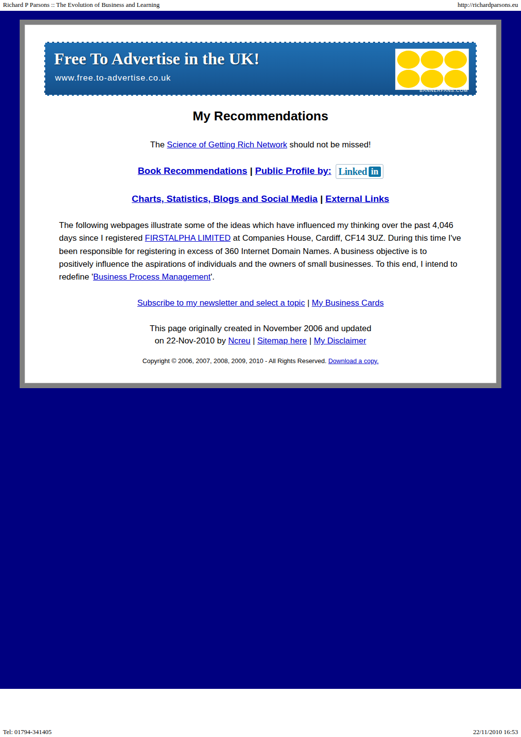Richard P Parsons :: The Evolution of Business and Learning http://richardparsons.eu
Free To Advertise in the UK! www.free.to-advertise.co.uk BANNERFANS.COM
My Recommendations
The Science of Getting Rich Network should not be missed!
Book Recommendations | Public Profile by: Linked in
Charts, Statistics, Blogs and Social Media | External Links
The following webpages illustrate some of the ideas which have influenced my thinking over the past 4,046 days since I registered FIRSTALPHA LIMITED at Companies House, Cardiff, CF14 3UZ. During this time I've been responsible for registering in excess of 360 Internet Domain Names. A business objective is to positively influence the aspirations of individuals and the owners of small businesses. To this end, I intend to redefine 'Business Process Management'.
Subscribe to my newsletter and select a topic | My Business Cards
This page originally created in November 2006 and updated
on 22-Nov-2010 by Ncreu | Sitemap here | My Disclaimer
Copyright © 2006, 2007, 2008, 2009, 2010 - All Rights Reserved. Download a copy.
Tel: 01794-341405 22/11/2010 16:53